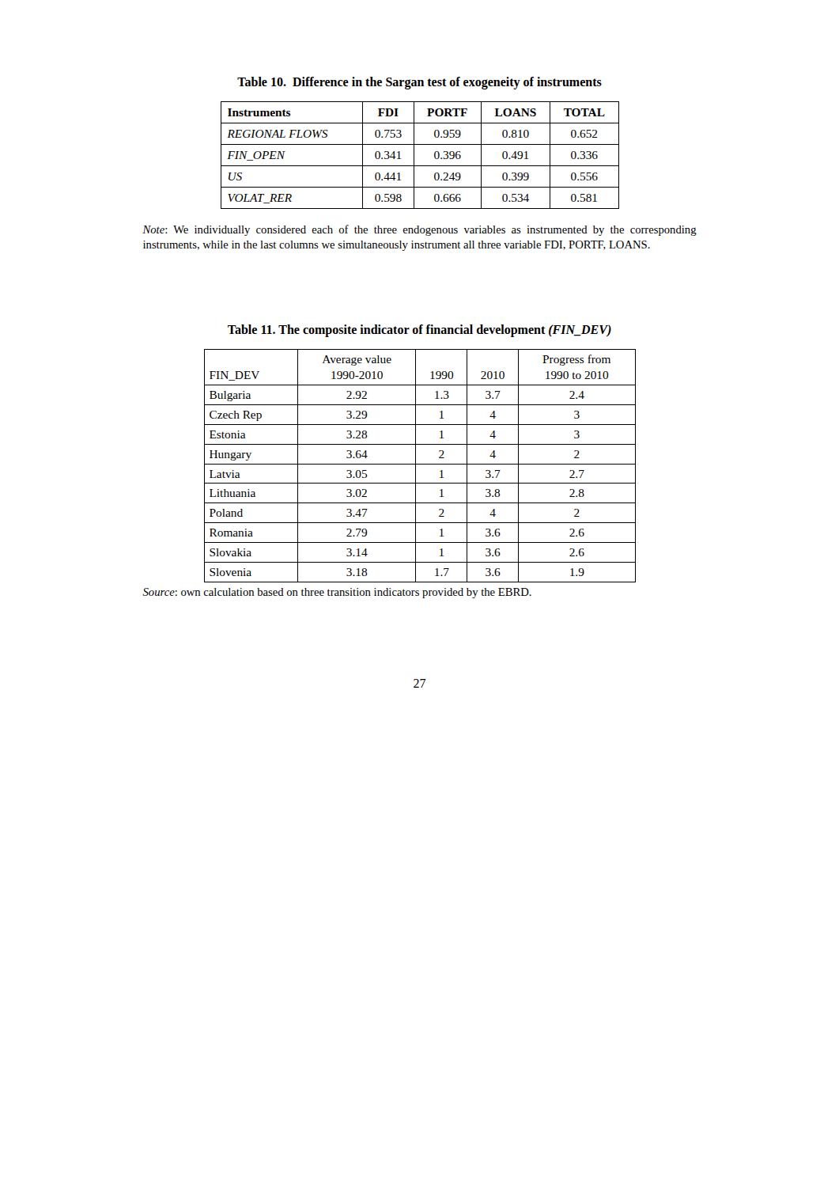Table 10. Difference in the Sargan test of exogeneity of instruments
| Instruments | FDI | PORTF | LOANS | TOTAL |
| --- | --- | --- | --- | --- |
| REGIONAL FLOWS | 0.753 | 0.959 | 0.810 | 0.652 |
| FIN_OPEN | 0.341 | 0.396 | 0.491 | 0.336 |
| US | 0.441 | 0.249 | 0.399 | 0.556 |
| VOLAT_RER | 0.598 | 0.666 | 0.534 | 0.581 |
Note: We individually considered each of the three endogenous variables as instrumented by the corresponding instruments, while in the last columns we simultaneously instrument all three variable FDI, PORTF, LOANS.
Table 11. The composite indicator of financial development (FIN_DEV)
| FIN_DEV | Average value 1990-2010 | 1990 | 2010 | Progress from 1990 to 2010 |
| --- | --- | --- | --- | --- |
| Bulgaria | 2.92 | 1.3 | 3.7 | 2.4 |
| Czech Rep | 3.29 | 1 | 4 | 3 |
| Estonia | 3.28 | 1 | 4 | 3 |
| Hungary | 3.64 | 2 | 4 | 2 |
| Latvia | 3.05 | 1 | 3.7 | 2.7 |
| Lithuania | 3.02 | 1 | 3.8 | 2.8 |
| Poland | 3.47 | 2 | 4 | 2 |
| Romania | 2.79 | 1 | 3.6 | 2.6 |
| Slovakia | 3.14 | 1 | 3.6 | 2.6 |
| Slovenia | 3.18 | 1.7 | 3.6 | 1.9 |
Source: own calculation based on three transition indicators provided by the EBRD.
27